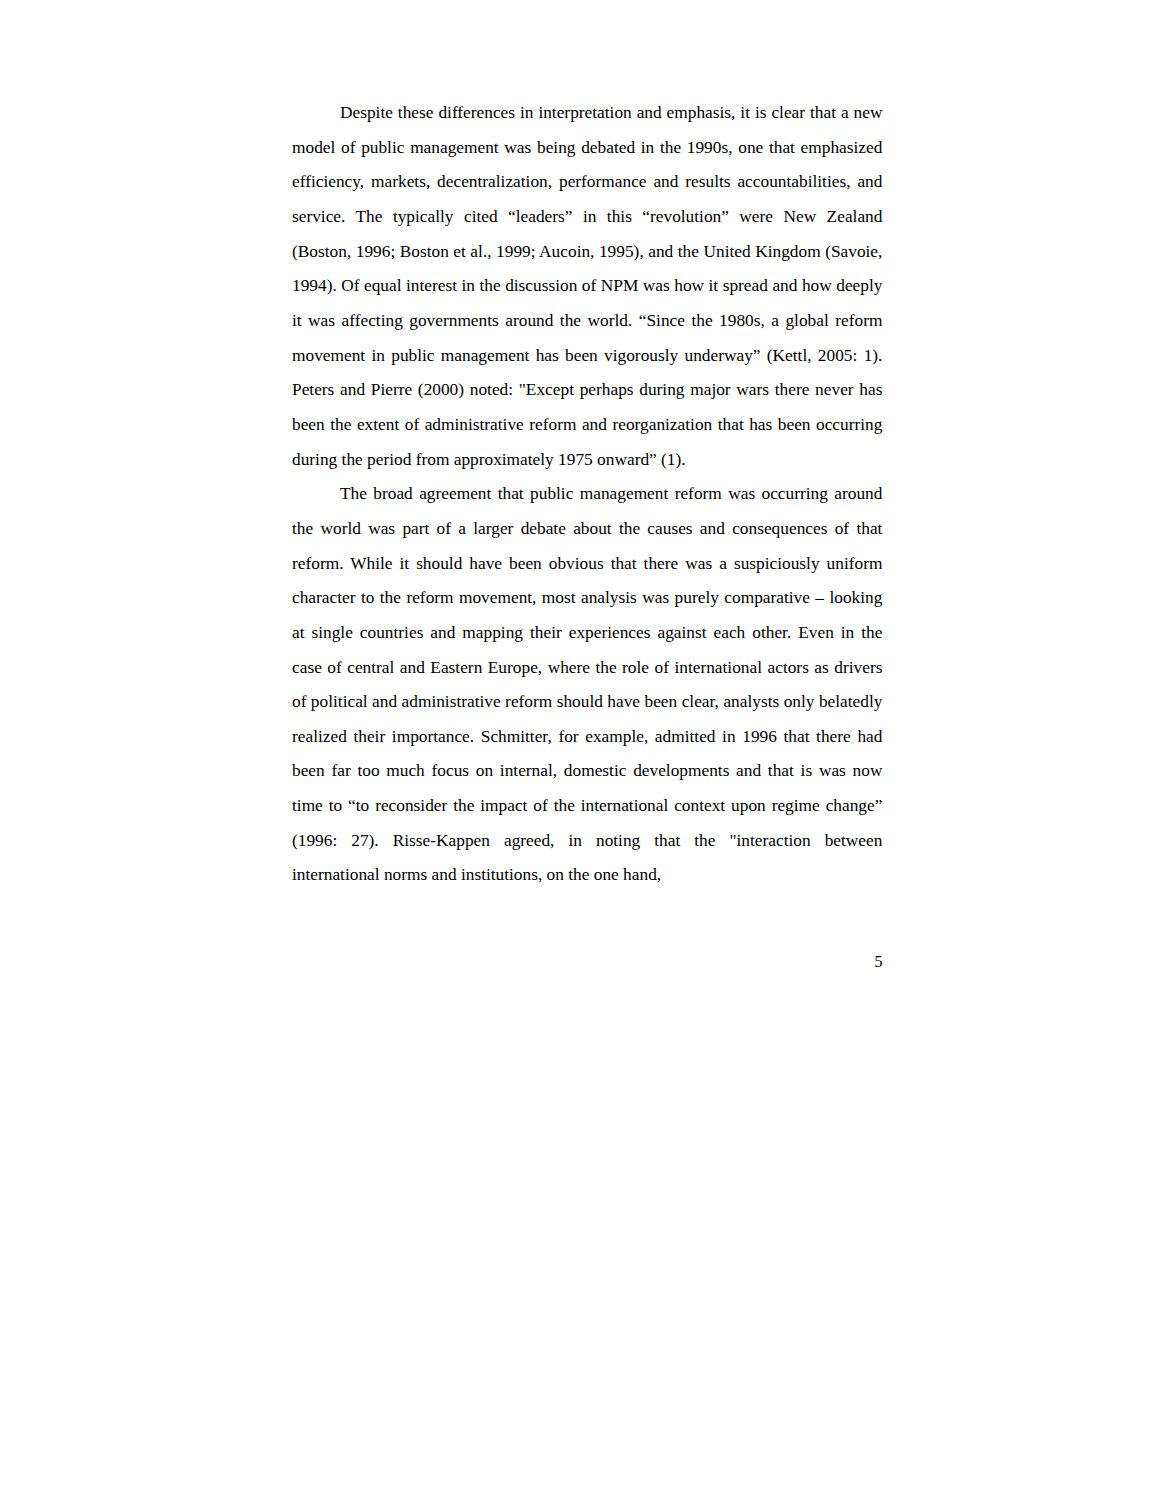Despite these differences in interpretation and emphasis, it is clear that a new model of public management was being debated in the 1990s, one that emphasized efficiency, markets, decentralization, performance and results accountabilities, and service. The typically cited “leaders” in this “revolution” were New Zealand (Boston, 1996; Boston et al., 1999; Aucoin, 1995), and the United Kingdom (Savoie, 1994). Of equal interest in the discussion of NPM was how it spread and how deeply it was affecting governments around the world. “Since the 1980s, a global reform movement in public management has been vigorously underway” (Kettl, 2005: 1). Peters and Pierre (2000) noted: "Except perhaps during major wars there never has been the extent of administrative reform and reorganization that has been occurring during the period from approximately 1975 onward” (1).
The broad agreement that public management reform was occurring around the world was part of a larger debate about the causes and consequences of that reform. While it should have been obvious that there was a suspiciously uniform character to the reform movement, most analysis was purely comparative – looking at single countries and mapping their experiences against each other. Even in the case of central and Eastern Europe, where the role of international actors as drivers of political and administrative reform should have been clear, analysts only belatedly realized their importance. Schmitter, for example, admitted in 1996 that there had been far too much focus on internal, domestic developments and that is was now time to “to reconsider the impact of the international context upon regime change” (1996: 27). Risse-Kappen agreed, in noting that the "interaction between international norms and institutions, on the one hand,
5